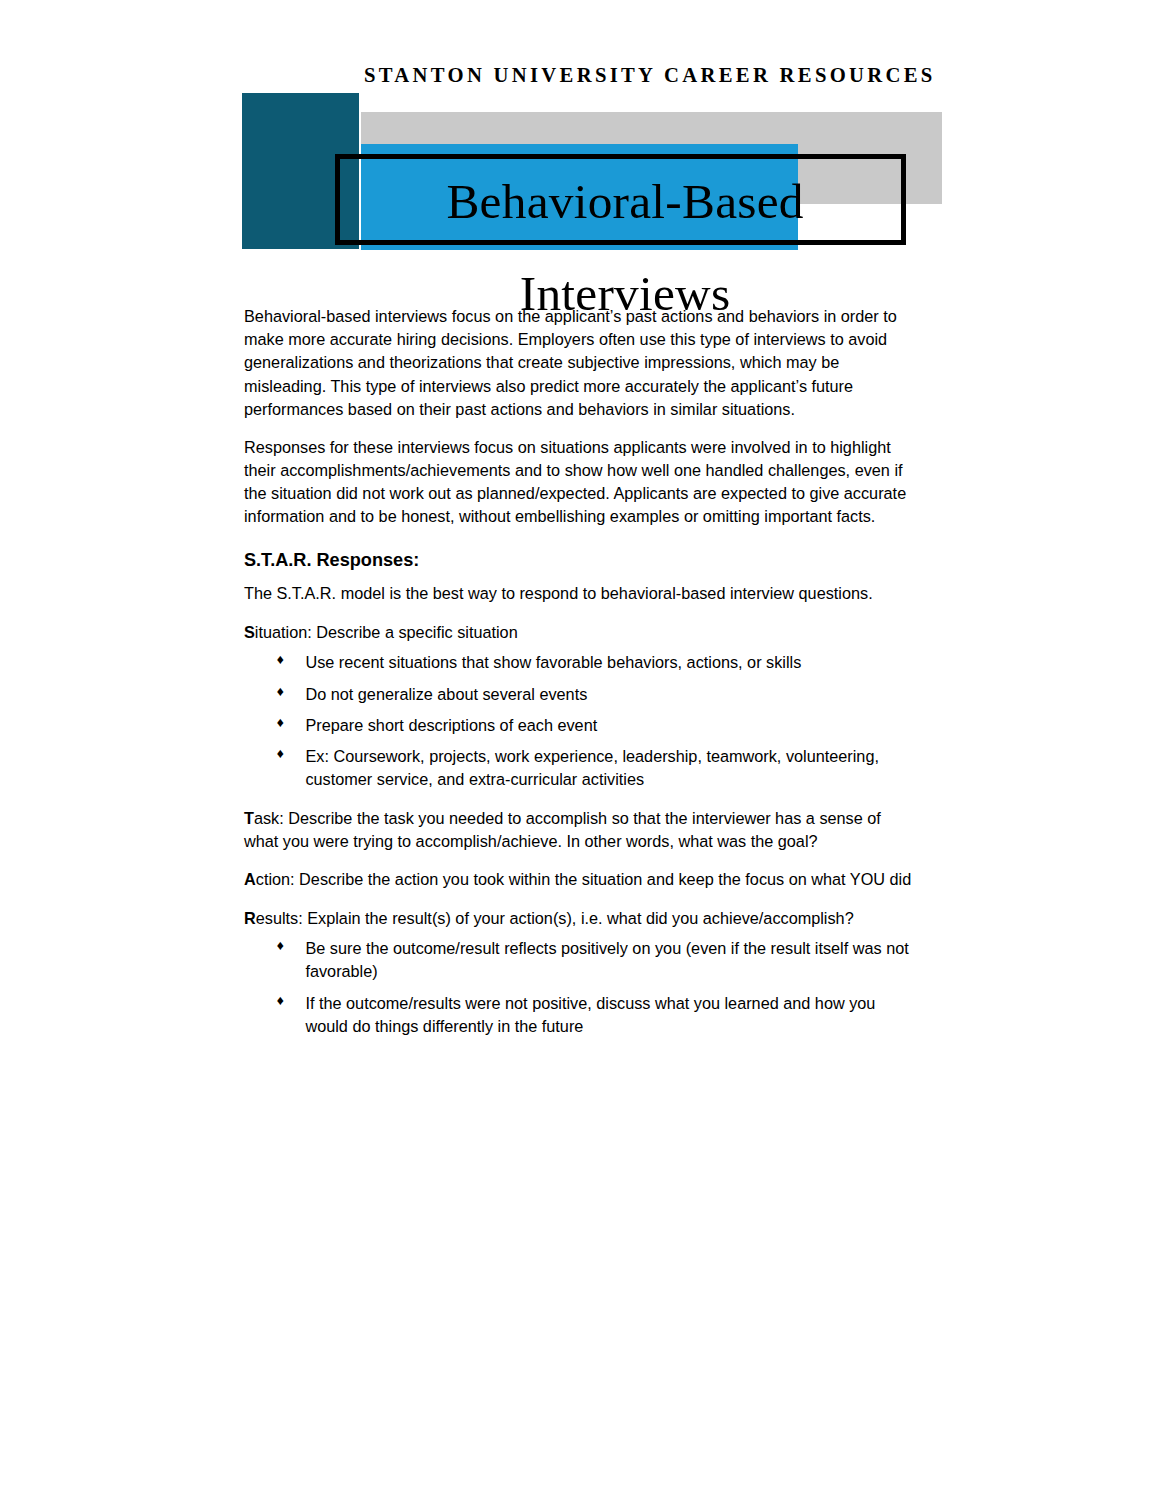STANTON UNIVERSITY CAREER RESOURCES
Behavioral-Based Interviews
Behavioral-based interviews focus on the applicant’s past actions and behaviors in order to make more accurate hiring decisions. Employers often use this type of interviews to avoid generalizations and theorizations that create subjective impressions, which may be misleading. This type of interviews also predict more accurately the applicant’s future performances based on their past actions and behaviors in similar situations.
Responses for these interviews focus on situations applicants were involved in to highlight their accomplishments/achievements and to show how well one handled challenges, even if the situation did not work out as planned/expected. Applicants are expected to give accurate information and to be honest, without embellishing examples or omitting important facts.
S.T.A.R. Responses:
The S.T.A.R. model is the best way to respond to behavioral-based interview questions.
Situation: Describe a specific situation
Use recent situations that show favorable behaviors, actions, or skills
Do not generalize about several events
Prepare short descriptions of each event
Ex: Coursework, projects, work experience, leadership, teamwork, volunteering, customer service, and extra-curricular activities
Task: Describe the task you needed to accomplish so that the interviewer has a sense of what you were trying to accomplish/achieve. In other words, what was the goal?
Action: Describe the action you took within the situation and keep the focus on what YOU did
Results: Explain the result(s) of your action(s), i.e. what did you achieve/accomplish?
Be sure the outcome/result reflects positively on you (even if the result itself was not favorable)
If the outcome/results were not positive, discuss what you learned and how you would do things differently in the future